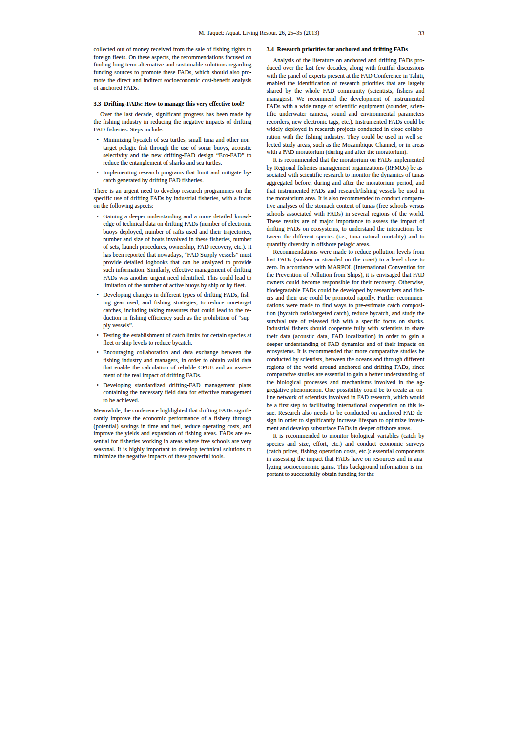M. Taquet: Aquat. Living Resour. 26, 25–35 (2013)
33
collected out of money received from the sale of fishing rights to foreign fleets. On these aspects, the recommendations focused on finding long-term alternative and sustainable solutions regarding funding sources to promote these FADs, which should also promote the direct and indirect socioeconomic cost-benefit analysis of anchored FADs.
3.3 Drifting-FADs: How to manage this very effective tool?
Over the last decade, significant progress has been made by the fishing industry in reducing the negative impacts of drifting FAD fisheries. Steps include:
Minimizing bycatch of sea turtles, small tuna and other non-target pelagic fish through the use of sonar buoys, acoustic selectivity and the new drifting-FAD design “Eco-FAD” to reduce the entanglement of sharks and sea turtles.
Implementing research programs that limit and mitigate bycatch generated by drifting FAD fisheries.
There is an urgent need to develop research programmes on the specific use of drifting FADs by industrial fisheries, with a focus on the following aspects:
Gaining a deeper understanding and a more detailed knowledge of technical data on drifting FADs (number of electronic buoys deployed, number of rafts used and their trajectories, number and size of boats involved in these fisheries, number of sets, launch procedures, ownership, FAD recovery, etc.). It has been reported that nowadays, “FAD Supply vessels” must provide detailed logbooks that can be analyzed to provide such information. Similarly, effective management of drifting FADs was another urgent need identified. This could lead to limitation of the number of active buoys by ship or by fleet.
Developing changes in different types of drifting FADs, fishing gear used, and fishing strategies, to reduce non-target catches, including taking measures that could lead to the reduction in fishing efficiency such as the prohibition of “supply vessels”.
Testing the establishment of catch limits for certain species at fleet or ship levels to reduce bycatch.
Encouraging collaboration and data exchange between the fishing industry and managers, in order to obtain valid data that enable the calculation of reliable CPUE and an assessment of the real impact of drifting FADs.
Developing standardized drifting-FAD management plans containing the necessary field data for effective management to be achieved.
Meanwhile, the conference highlighted that drifting FADs significantly improve the economic performance of a fishery through (potential) savings in time and fuel, reduce operating costs, and improve the yields and expansion of fishing areas. FADs are essential for fisheries working in areas where free schools are very seasonal. It is highly important to develop technical solutions to minimize the negative impacts of these powerful tools.
3.4 Research priorities for anchored and drifting FADs
Analysis of the literature on anchored and drifting FADs produced over the last few decades, along with fruitful discussions with the panel of experts present at the FAD Conference in Tahiti, enabled the identification of research priorities that are largely shared by the whole FAD community (scientists, fishers and managers). We recommend the development of instrumented FADs with a wide range of scientific equipment (sounder, scientific underwater camera, sound and environmental parameters recorders, new electronic tags, etc.). Instrumented FADs could be widely deployed in research projects conducted in close collaboration with the fishing industry. They could be used in well-selected study areas, such as the Mozambique Channel, or in areas with a FAD moratorium (during and after the moratorium).
It is recommended that the moratorium on FADs implemented by Regional fisheries management organizations (RFMOs) be associated with scientific research to monitor the dynamics of tunas aggregated before, during and after the moratorium period, and that instrumented FADs and research/fishing vessels be used in the moratorium area. It is also recommended to conduct comparative analyses of the stomach content of tunas (free schools versus schools associated with FADs) in several regions of the world. These results are of major importance to assess the impact of drifting FADs on ecosystems, to understand the interactions between the different species (i.e., tuna natural mortality) and to quantify diversity in offshore pelagic areas.
Recommendations were made to reduce pollution levels from lost FADs (sunken or stranded on the coast) to a level close to zero. In accordance with MARPOL (International Convention for the Prevention of Pollution from Ships), it is envisaged that FAD owners could become responsible for their recovery. Otherwise, biodegradable FADs could be developed by researchers and fishers and their use could be promoted rapidly. Further recommendations were made to find ways to pre-estimate catch composition (bycatch ratio/targeted catch), reduce bycatch, and study the survival rate of released fish with a specific focus on sharks. Industrial fishers should cooperate fully with scientists to share their data (acoustic data, FAD localization) in order to gain a deeper understanding of FAD dynamics and of their impacts on ecosystems. It is recommended that more comparative studies be conducted by scientists, between the oceans and through different regions of the world around anchored and drifting FADs, since comparative studies are essential to gain a better understanding of the biological processes and mechanisms involved in the aggregative phenomenon. One possibility could be to create an online network of scientists involved in FAD research, which would be a first step to facilitating international cooperation on this issue. Research also needs to be conducted on anchored-FAD design in order to significantly increase lifespan to optimize investment and develop subsurface FADs in deeper offshore areas.
It is recommended to monitor biological variables (catch by species and size, effort, etc.) and conduct economic surveys (catch prices, fishing operation costs, etc.): essential components in assessing the impact that FADs have on resources and in analyzing socioeconomic gains. This background information is important to successfully obtain funding for the